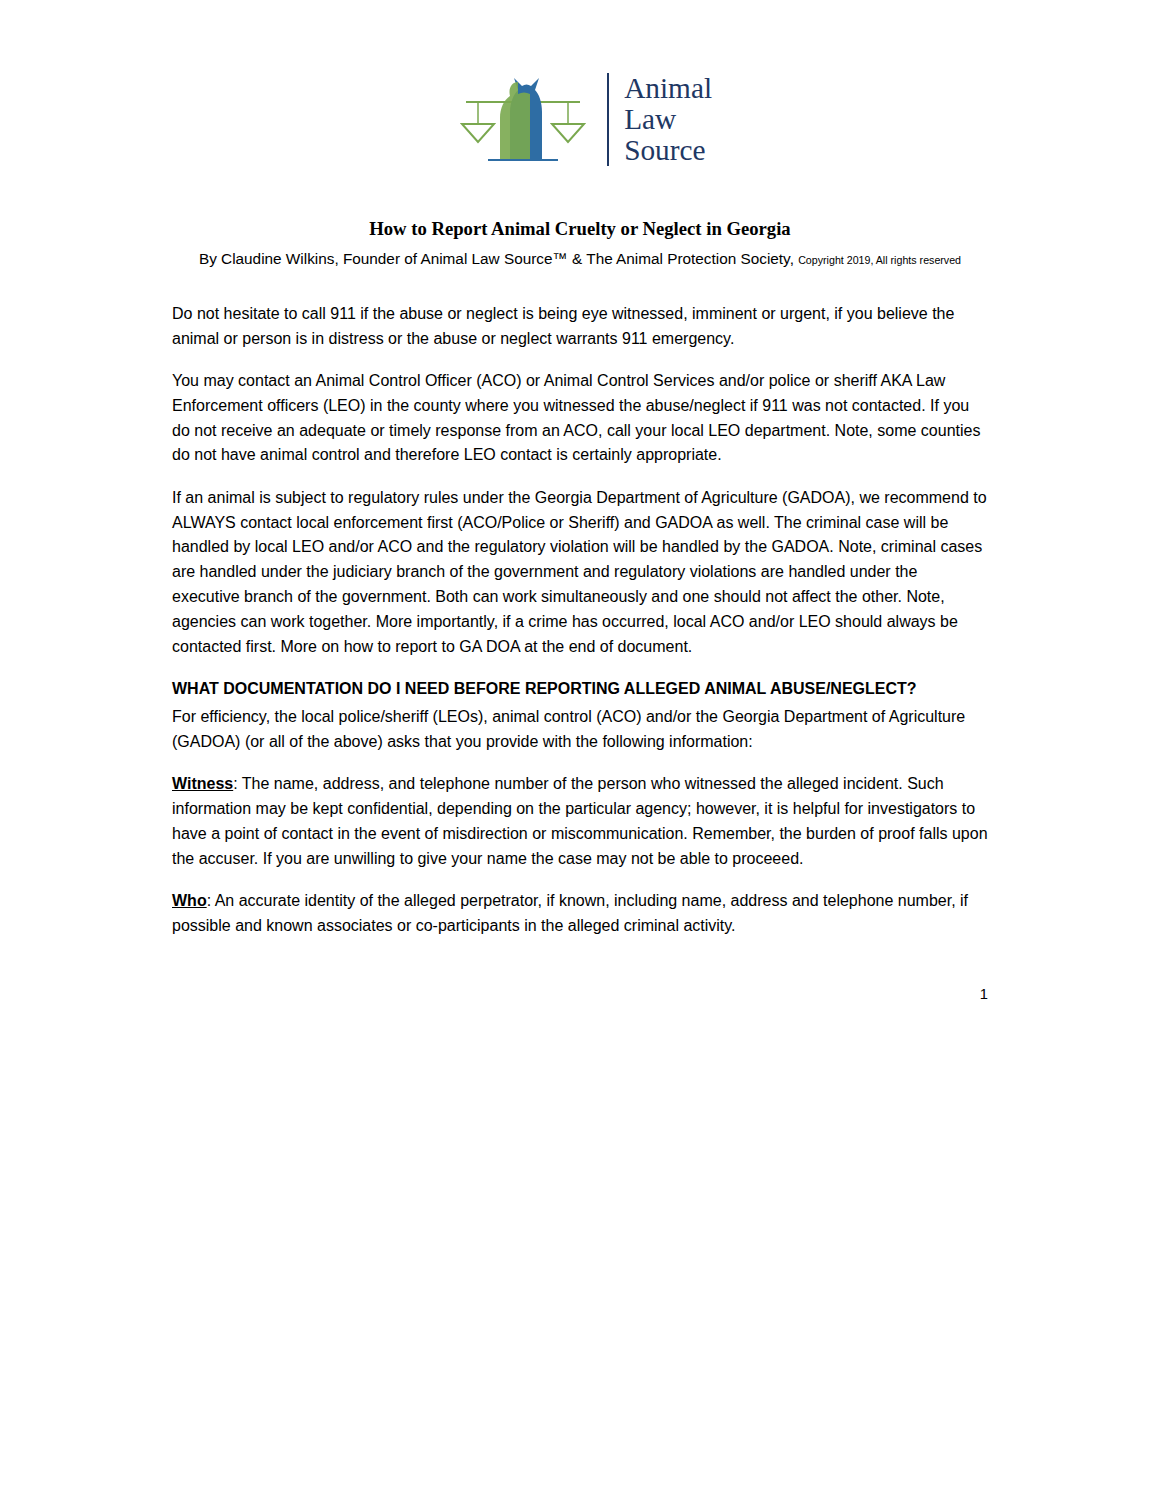Animal
Law
Source
How to Report Animal Cruelty or Neglect in Georgia
By Claudine Wilkins, Founder of Animal Law Source™ & The Animal Protection Society, Copyright 2019, All rights reserved
Do not hesitate to call 911 if the abuse or neglect is being eye witnessed, imminent or urgent, if you believe the animal or person is in distress or the abuse or neglect warrants 911 emergency.
You may contact an Animal Control Officer (ACO) or Animal Control Services and/or police or sheriff AKA Law Enforcement officers (LEO) in the county where you witnessed the abuse/neglect if 911 was not contacted. If you do not receive an adequate or timely response from an ACO, call your local LEO department. Note, some counties do not have animal control and therefore LEO contact is certainly appropriate.
If an animal is subject to regulatory rules under the Georgia Department of Agriculture (GADOA), we recommend to ALWAYS contact local enforcement first (ACO/Police or Sheriff) and GADOA as well. The criminal case will be handled by local LEO and/or ACO and the regulatory violation will be handled by the GADOA. Note, criminal cases are handled under the judiciary branch of the government and regulatory violations are handled under the executive branch of the government. Both can work simultaneously and one should not affect the other. Note, agencies can work together. More importantly, if a crime has occurred, local ACO and/or LEO should always be contacted first. More on how to report to GA DOA at the end of document.
WHAT DOCUMENTATION DO I NEED BEFORE REPORTING ALLEGED ANIMAL ABUSE/NEGLECT?
For efficiency, the local police/sheriff (LEOs), animal control (ACO) and/or the Georgia Department of Agriculture (GADOA) (or all of the above) asks that you provide with the following information:
Witness: The name, address, and telephone number of the person who witnessed the alleged incident. Such information may be kept confidential, depending on the particular agency; however, it is helpful for investigators to have a point of contact in the event of misdirection or miscommunication. Remember, the burden of proof falls upon the accuser. If you are unwilling to give your name the case may not be able to proceeed.
Who: An accurate identity of the alleged perpetrator, if known, including name, address and telephone number, if possible and known associates or co-participants in the alleged criminal activity.
1